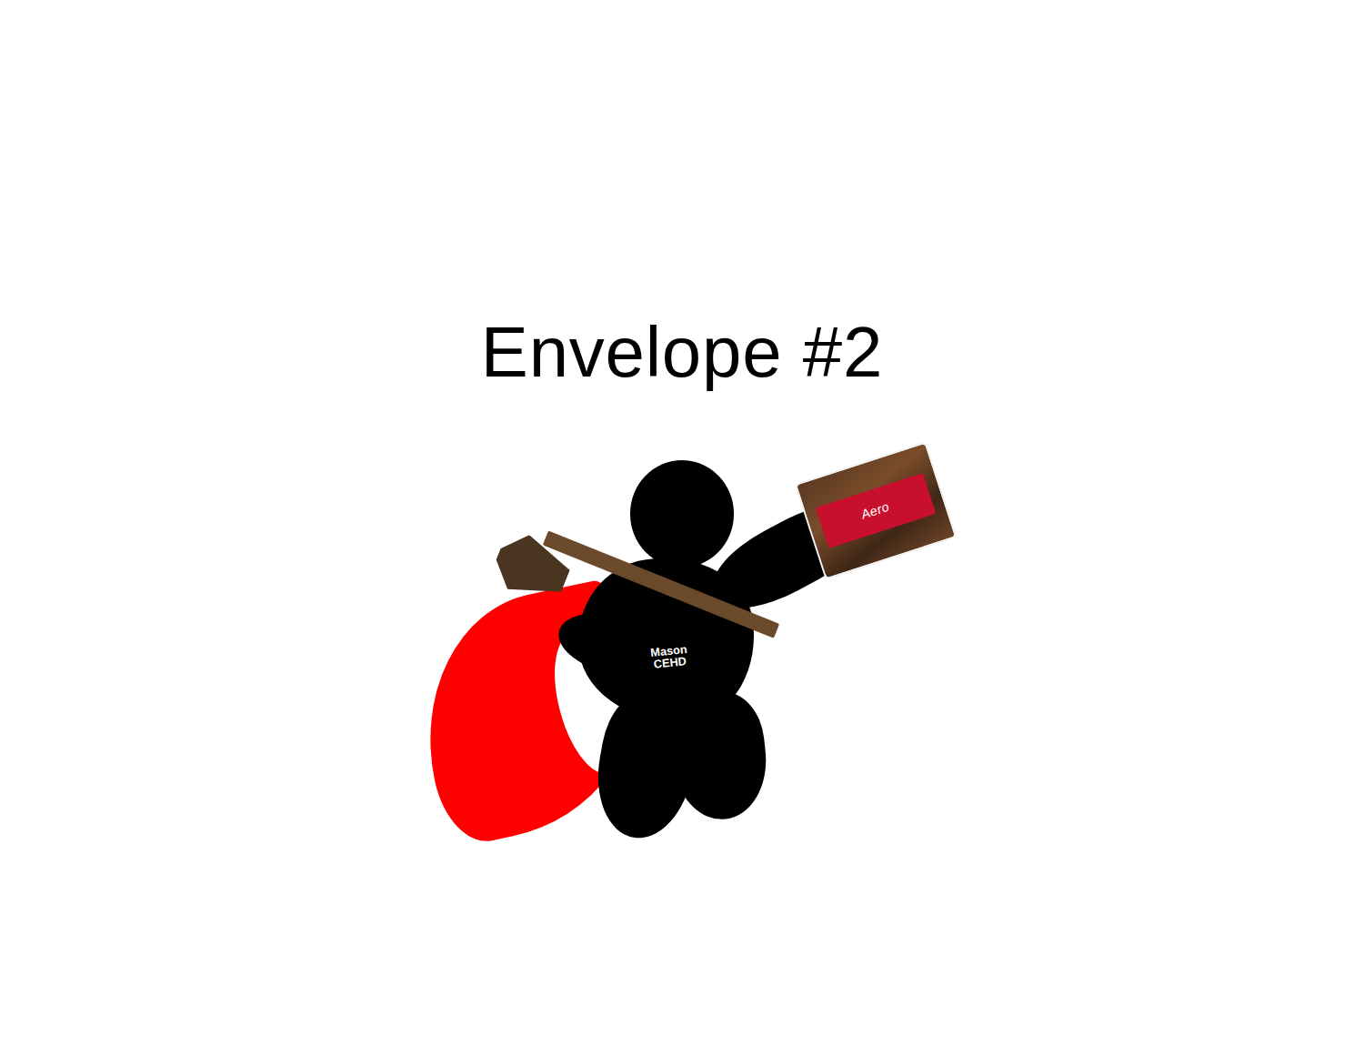Envelope #2
Aero
Mason
CEHD